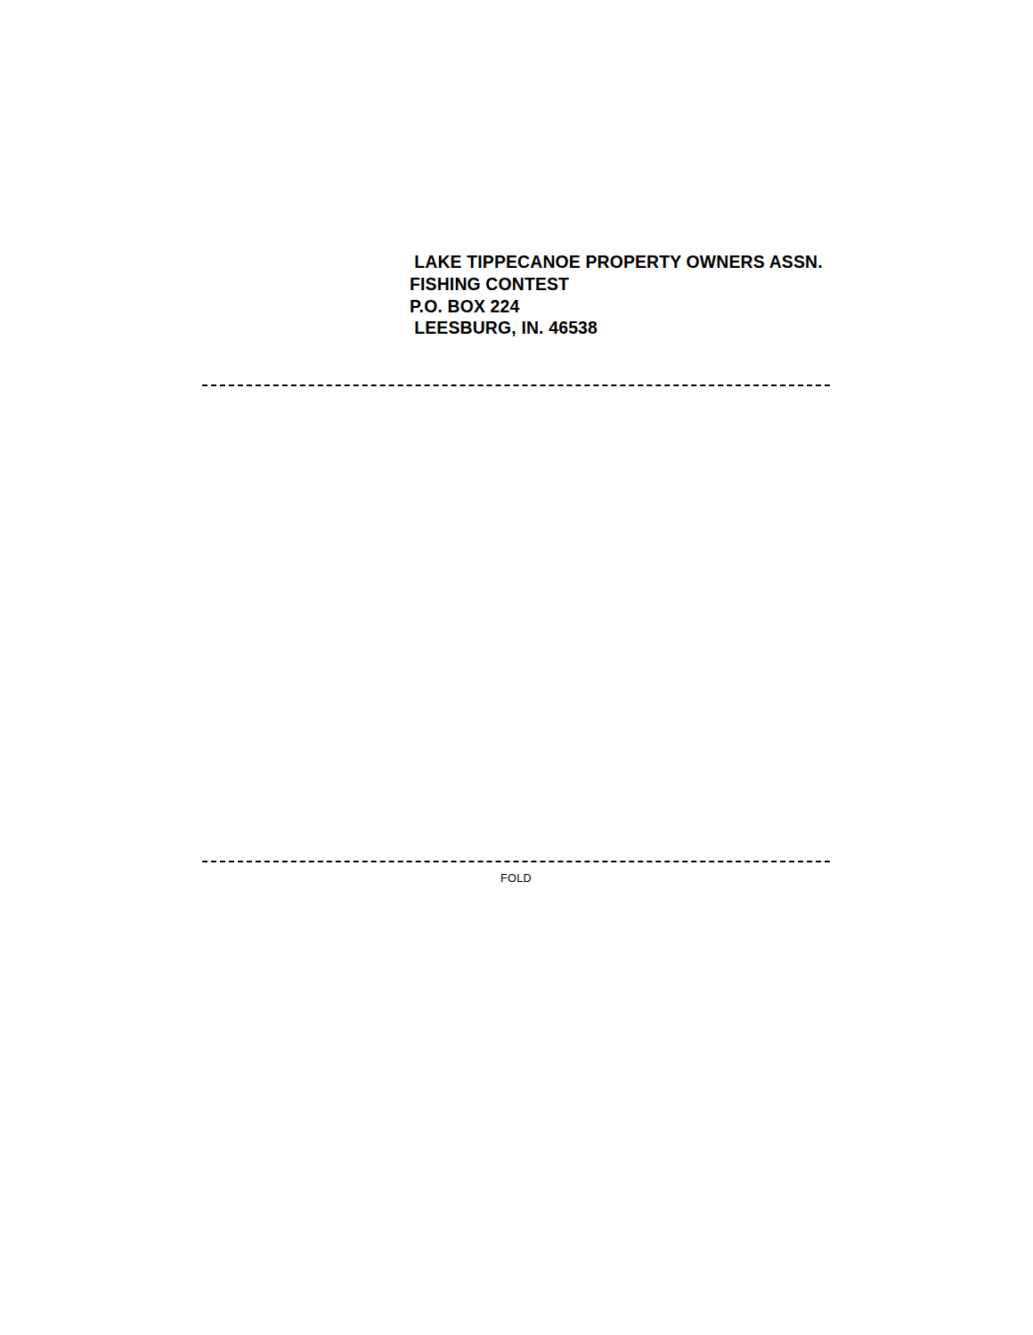LAKE TIPPECANOE PROPERTY OWNERS ASSN.
FISHING CONTEST
P.O. BOX 224
LEESBURG, IN. 46538
FOLD